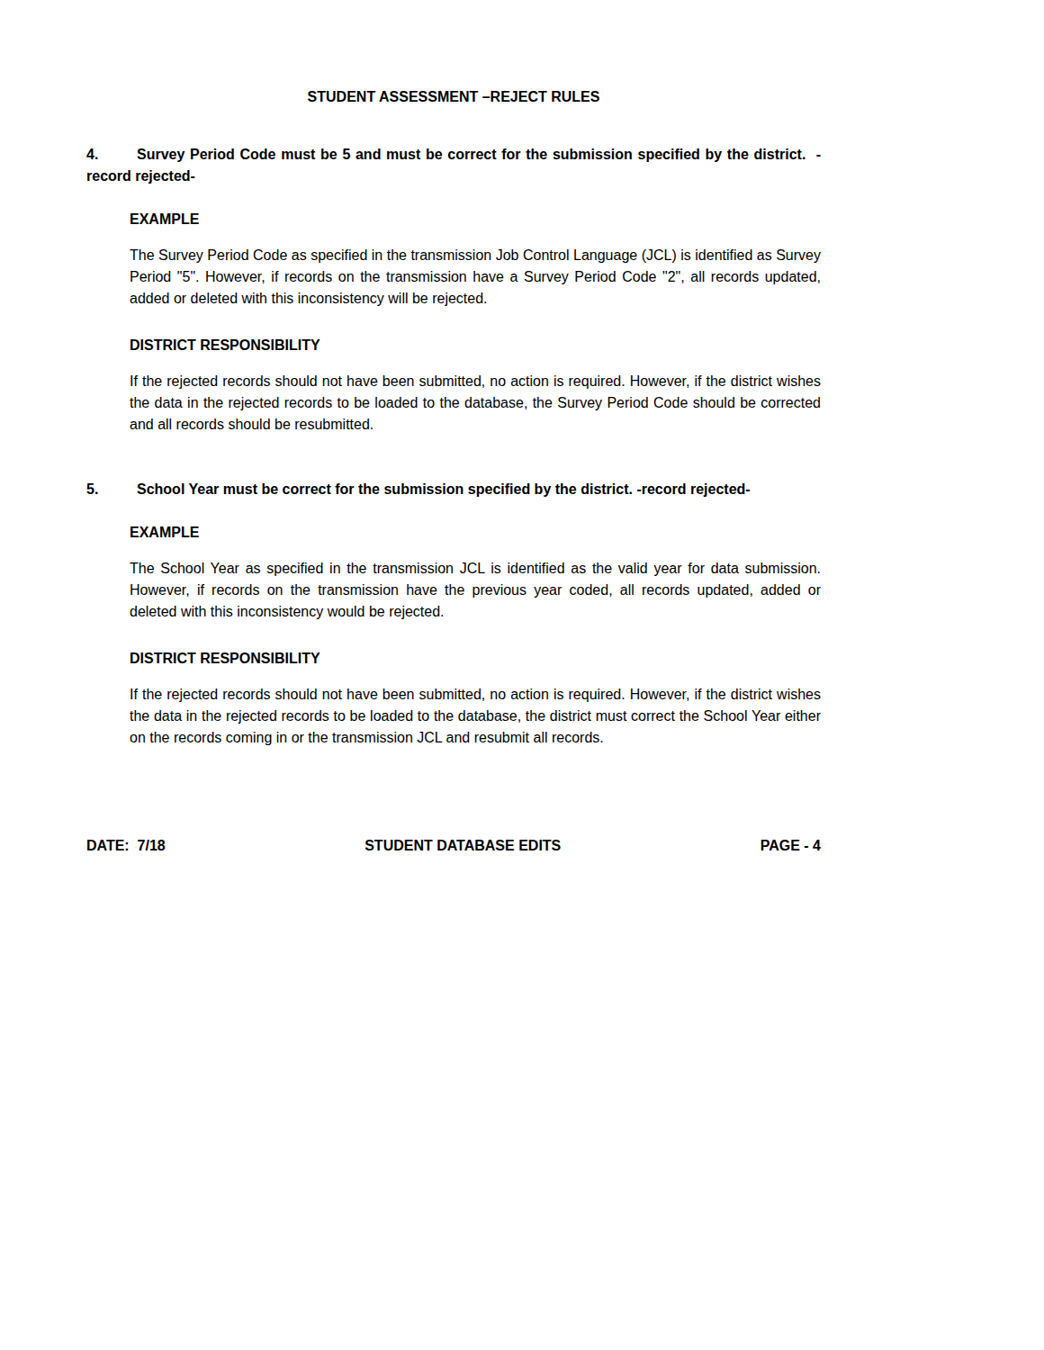STUDENT ASSESSMENT –REJECT RULES
4. Survey Period Code must be 5 and must be correct for the submission specified by the district. -record rejected-
EXAMPLE
The Survey Period Code as specified in the transmission Job Control Language (JCL) is identified as Survey Period "5". However, if records on the transmission have a Survey Period Code "2", all records updated, added or deleted with this inconsistency will be rejected.
DISTRICT RESPONSIBILITY
If the rejected records should not have been submitted, no action is required. However, if the district wishes the data in the rejected records to be loaded to the database, the Survey Period Code should be corrected and all records should be resubmitted.
5. School Year must be correct for the submission specified by the district. -record rejected-
EXAMPLE
The School Year as specified in the transmission JCL is identified as the valid year for data submission. However, if records on the transmission have the previous year coded, all records updated, added or deleted with this inconsistency would be rejected.
DISTRICT RESPONSIBILITY
If the rejected records should not have been submitted, no action is required. However, if the district wishes the data in the rejected records to be loaded to the database, the district must correct the School Year either on the records coming in or the transmission JCL and resubmit all records.
DATE: 7/18 STUDENT DATABASE EDITS PAGE - 4